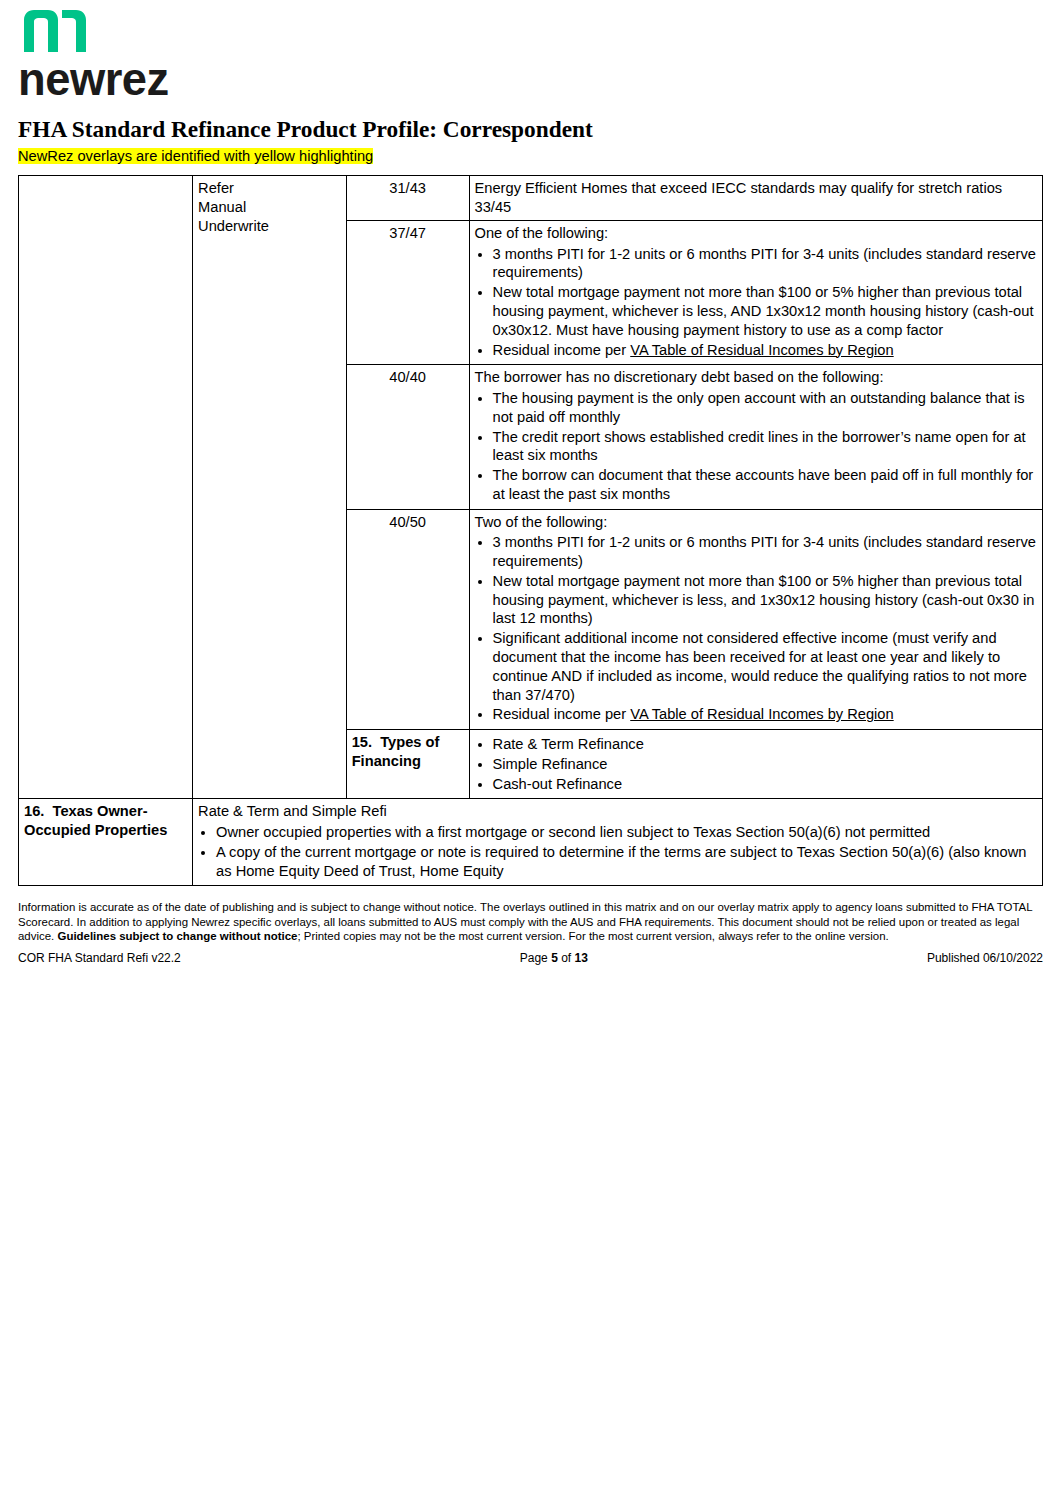newrez
FHA Standard Refinance Product Profile: Correspondent
NewRez overlays are identified with yellow highlighting
| | Refer Manual Underwrite | 31/43 | Energy Efficient Homes that exceed IECC standards may qualify for stretch ratios 33/45 |
| 37/47 | One of the following: 3 months PITI for 1-2 units or 6 months PITI for 3-4 units (includes standard reserve requirements) New total mortgage payment not more than $100 or 5% higher than previous total housing payment, whichever is less, AND 1x30x12 month housing history (cash-out 0x30x12. Must have housing payment history to use as a comp factor Residual income per VA Table of Residual Incomes by Region |
| 40/40 | The borrower has no discretionary debt based on the following: The housing payment is the only open account with an outstanding balance that is not paid off monthly The credit report shows established credit lines in the borrower’s name open for at least six months The borrow can document that these accounts have been paid off in full monthly for at least the past six months |
| 40/50 | Two of the following: 3 months PITI for 1-2 units or 6 months PITI for 3-4 units (includes standard reserve requirements) New total mortgage payment not more than $100 or 5% higher than previous total housing payment, whichever is less, and 1x30x12 housing history (cash-out 0x30 in last 12 months) Significant additional income not considered effective income (must verify and document that the income has been received for at least one year and likely to continue AND if included as income, would reduce the qualifying ratios to not more than 37/470) Residual income per VA Table of Residual Incomes by Region |
| 15. Types of Financing | Rate & Term Refinance Simple Refinance Cash-out Refinance |
| 16. Texas Owner-Occupied Properties | Rate & Term and Simple Refi Owner occupied properties with a first mortgage or second lien subject to Texas Section 50(a)(6) not permitted A copy of the current mortgage or note is required to determine if the terms are subject to Texas Section 50(a)(6) (also known as Home Equity Deed of Trust, Home Equity |
Information is accurate as of the date of publishing and is subject to change without notice. The overlays outlined in this matrix and on our overlay matrix apply to agency loans submitted to FHA TOTAL Scorecard. In addition to applying Newrez specific overlays, all loans submitted to AUS must comply with the AUS and FHA requirements. This document should not be relied upon or treated as legal advice. Guidelines subject to change without notice; Printed copies may not be the most current version. For the most current version, always refer to the online version.
COR FHA Standard Refi v22.2 Page 5 of 13 Published 06/10/2022